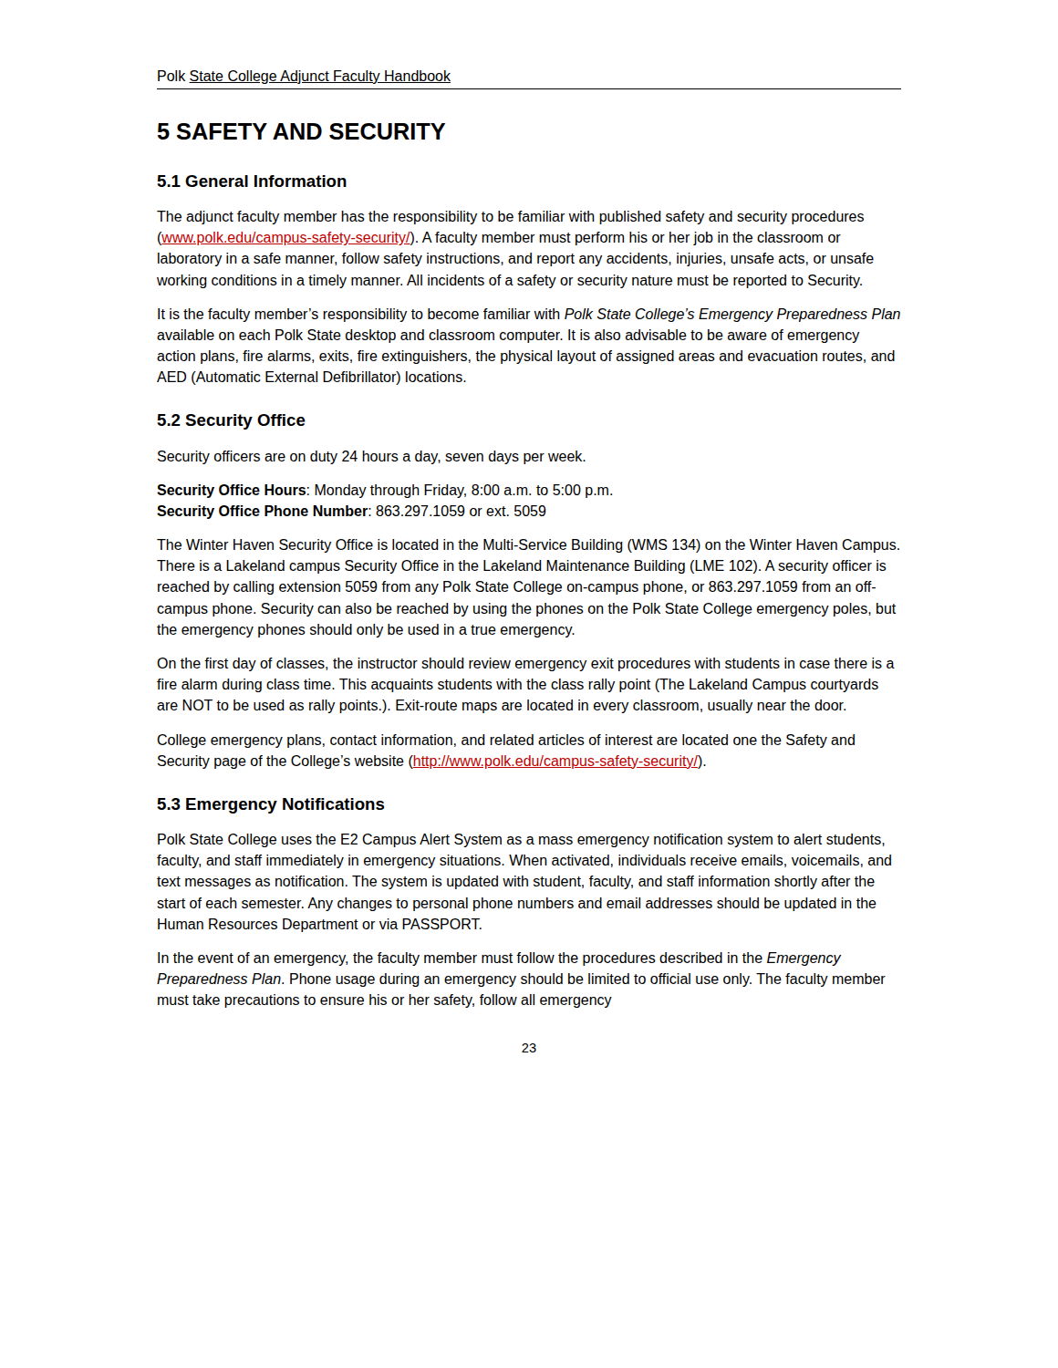Polk State College Adjunct Faculty Handbook
5 SAFETY AND SECURITY
5.1 General Information
The adjunct faculty member has the responsibility to be familiar with published safety and security procedures (www.polk.edu/campus-safety-security/). A faculty member must perform his or her job in the classroom or laboratory in a safe manner, follow safety instructions, and report any accidents, injuries, unsafe acts, or unsafe working conditions in a timely manner. All incidents of a safety or security nature must be reported to Security.
It is the faculty member’s responsibility to become familiar with Polk State College’s Emergency Preparedness Plan available on each Polk State desktop and classroom computer. It is also advisable to be aware of emergency action plans, fire alarms, exits, fire extinguishers, the physical layout of assigned areas and evacuation routes, and AED (Automatic External Defibrillator) locations.
5.2 Security Office
Security officers are on duty 24 hours a day, seven days per week.
Security Office Hours: Monday through Friday, 8:00 a.m. to 5:00 p.m.
Security Office Phone Number: 863.297.1059 or ext. 5059
The Winter Haven Security Office is located in the Multi-Service Building (WMS 134) on the Winter Haven Campus. There is a Lakeland campus Security Office in the Lakeland Maintenance Building (LME 102). A security officer is reached by calling extension 5059 from any Polk State College on-campus phone, or 863.297.1059 from an off-campus phone. Security can also be reached by using the phones on the Polk State College emergency poles, but the emergency phones should only be used in a true emergency.
On the first day of classes, the instructor should review emergency exit procedures with students in case there is a fire alarm during class time. This acquaints students with the class rally point (The Lakeland Campus courtyards are NOT to be used as rally points.). Exit-route maps are located in every classroom, usually near the door.
College emergency plans, contact information, and related articles of interest are located one the Safety and Security page of the College’s website (http://www.polk.edu/campus-safety-security/).
5.3 Emergency Notifications
Polk State College uses the E2 Campus Alert System as a mass emergency notification system to alert students, faculty, and staff immediately in emergency situations. When activated, individuals receive emails, voicemails, and text messages as notification. The system is updated with student, faculty, and staff information shortly after the start of each semester. Any changes to personal phone numbers and email addresses should be updated in the Human Resources Department or via PASSPORT.
In the event of an emergency, the faculty member must follow the procedures described in the Emergency Preparedness Plan. Phone usage during an emergency should be limited to official use only. The faculty member must take precautions to ensure his or her safety, follow all emergency
23